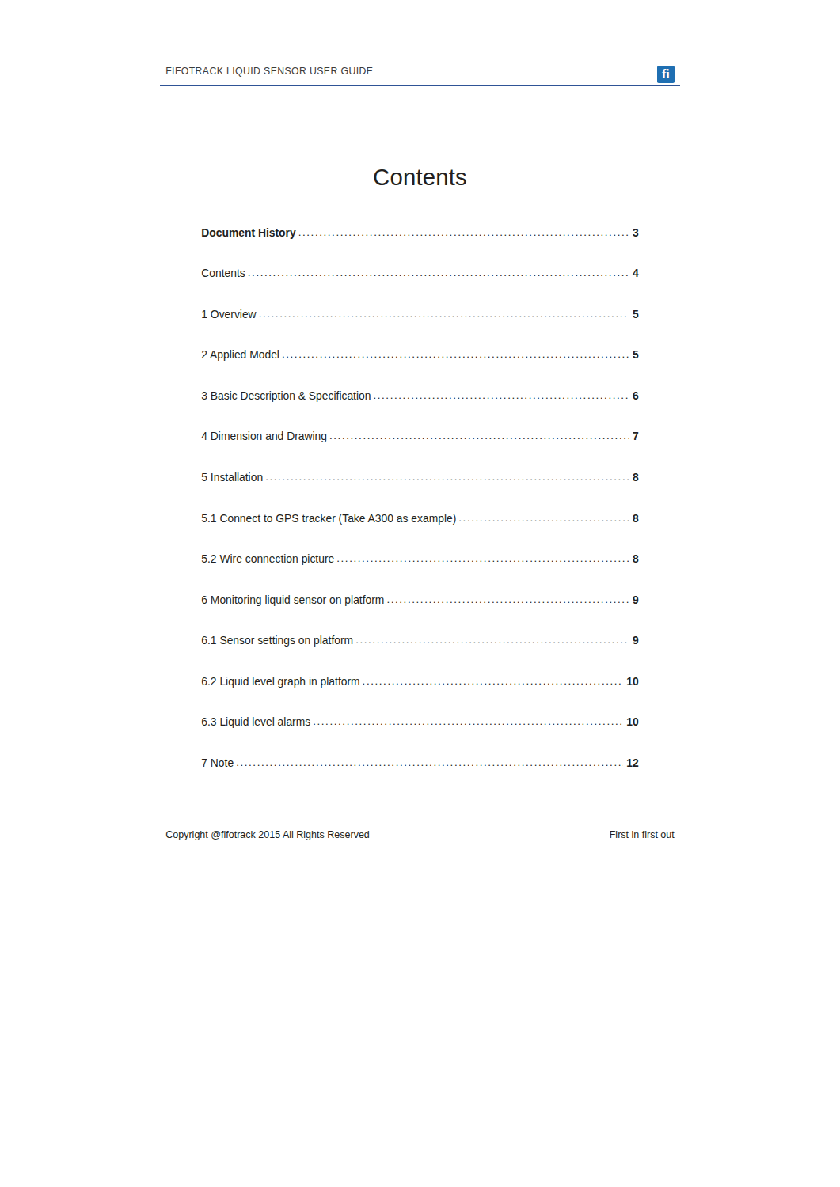fifotrack Liquid Sensor User Guide
fi
Contents
Document History .................................................................................................................. 3
Contents ............................................................................................................................... 4
1 Overview ............................................................................................................................. 5
2 Applied Model .................................................................................................................... 5
3 Basic Description & Specification ..................................................................................... 6
4 Dimension and Drawing ............................................................................................. 7
5 Installation .......................................................................................................................... 8
5.1 Connect to GPS tracker (Take A300 as example) ............................................................. 8
5.2 Wire connection picture .............................................................................................. 8
6 Monitoring liquid sensor on platform .............................................................................. 9
6.1 Sensor settings on platform ....................................................................................... 9
6.2 Liquid level graph in platform ................................................................................... 10
6.3 Liquid level alarms ................................................................................................. 10
7 Note ..................................................................................................................... 12
Copyright @fifotrack 2015 All Rights Reserved First in first out